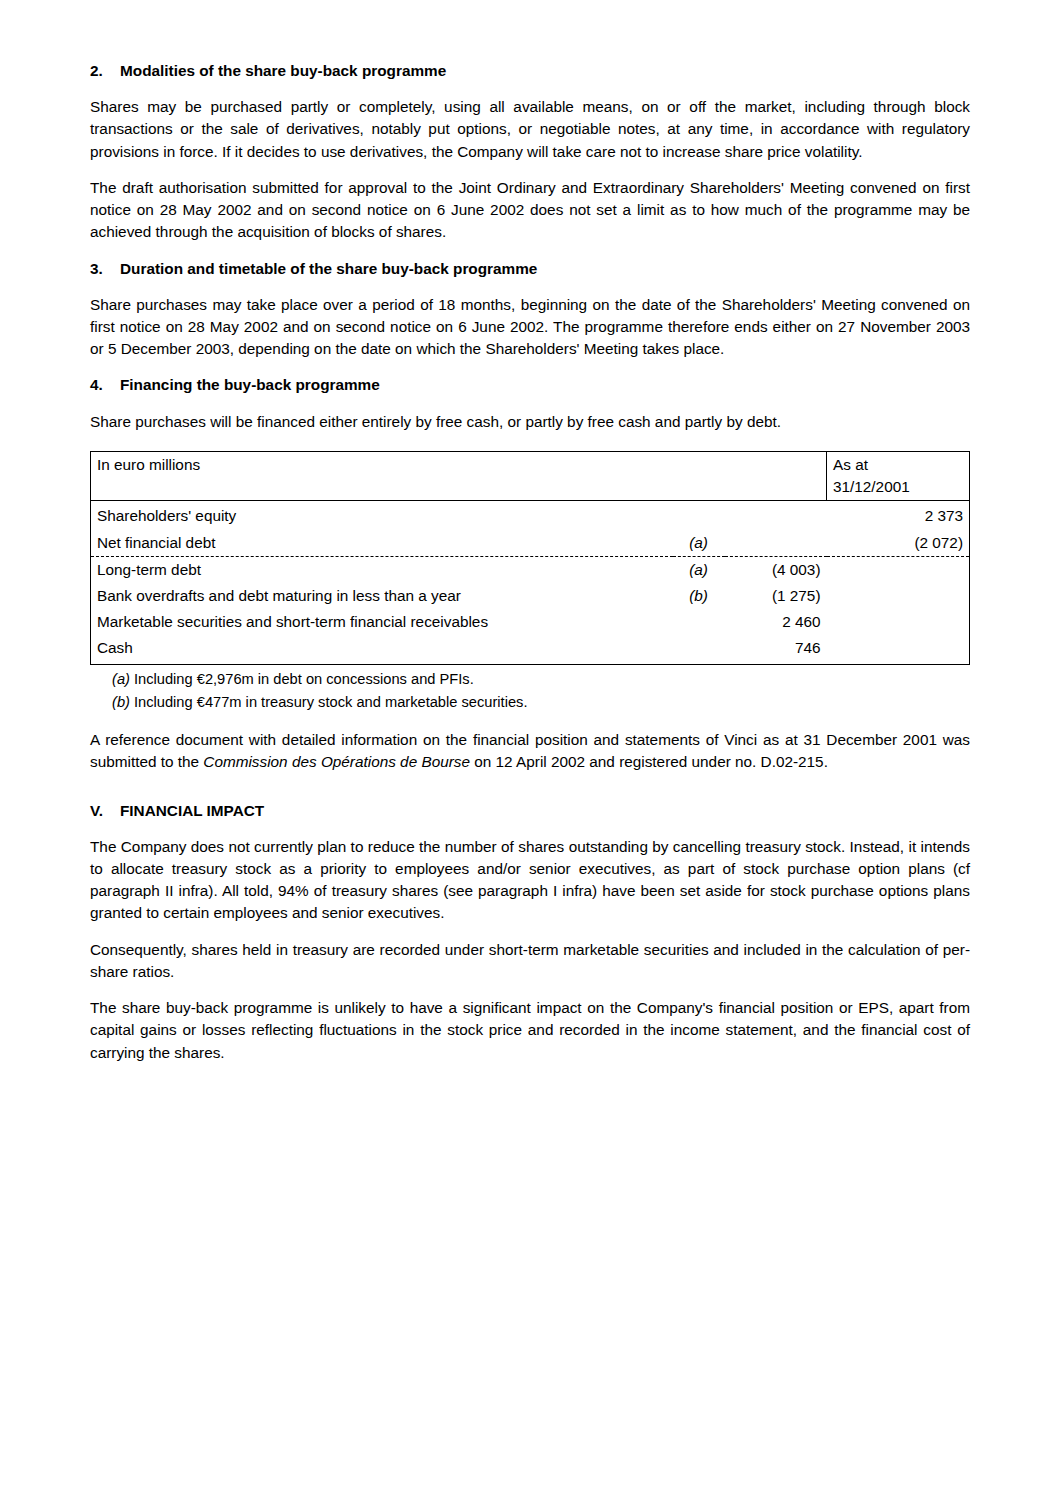2. Modalities of the share buy-back programme
Shares may be purchased partly or completely, using all available means, on or off the market, including through block transactions or the sale of derivatives, notably put options, or negotiable notes, at any time, in accordance with regulatory provisions in force. If it decides to use derivatives, the Company will take care not to increase share price volatility.
The draft authorisation submitted for approval to the Joint Ordinary and Extraordinary Shareholders' Meeting convened on first notice on 28 May 2002 and on second notice on 6 June 2002 does not set a limit as to how much of the programme may be achieved through the acquisition of blocks of shares.
3. Duration and timetable of the share buy-back programme
Share purchases may take place over a period of 18 months, beginning on the date of the Shareholders' Meeting convened on first notice on 28 May 2002 and on second notice on 6 June 2002. The programme therefore ends either on 27 November 2003 or 5 December 2003, depending on the date on which the Shareholders' Meeting takes place.
4. Financing the buy-back programme
Share purchases will be financed either entirely by free cash, or partly by free cash and partly by debt.
| In euro millions | As at 31/12/2001 |
| --- | --- |
| Shareholders' equity | | | 2 373 |
| Net financial debt | (a) | | (2 072) |
| Long-term debt | (a) | (4 003) | |
| Bank overdrafts and debt maturing in less than a year | (b) | (1 275) | |
| Marketable securities and short-term financial receivables | | 2 460 | |
| Cash | | 746 | |
(a) Including €2,976m in debt on concessions and PFIs.
(b) Including €477m in treasury stock and marketable securities.
A reference document with detailed information on the financial position and statements of Vinci as at 31 December 2001 was submitted to the Commission des Opérations de Bourse on 12 April 2002 and registered under no. D.02-215.
V. FINANCIAL IMPACT
The Company does not currently plan to reduce the number of shares outstanding by cancelling treasury stock. Instead, it intends to allocate treasury stock as a priority to employees and/or senior executives, as part of stock purchase option plans (cf paragraph II infra). All told, 94% of treasury shares (see paragraph I infra) have been set aside for stock purchase options plans granted to certain employees and senior executives.
Consequently, shares held in treasury are recorded under short-term marketable securities and included in the calculation of per-share ratios.
The share buy-back programme is unlikely to have a significant impact on the Company's financial position or EPS, apart from capital gains or losses reflecting fluctuations in the stock price and recorded in the income statement, and the financial cost of carrying the shares.